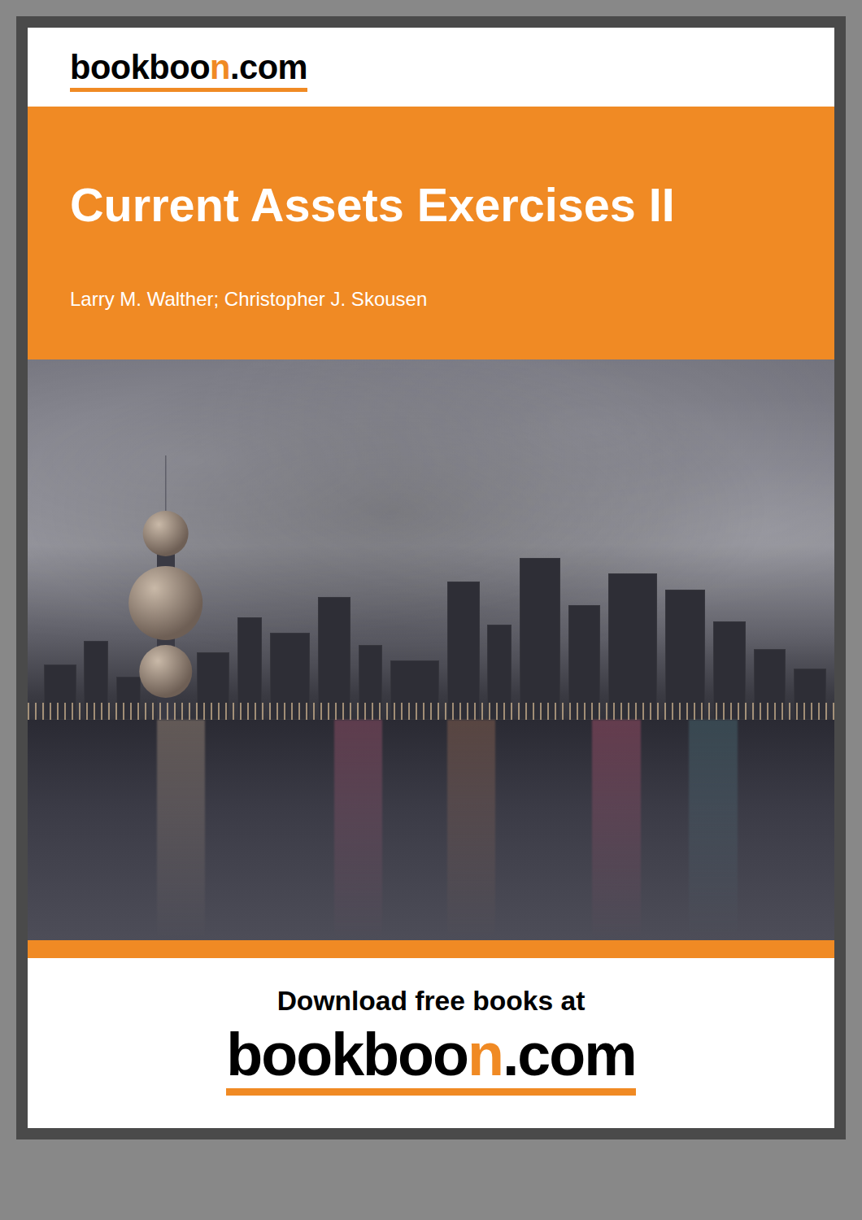bookboon.com
Current Assets Exercises II
Larry M. Walther; Christopher J. Skousen
Download free books at
bookboon.com